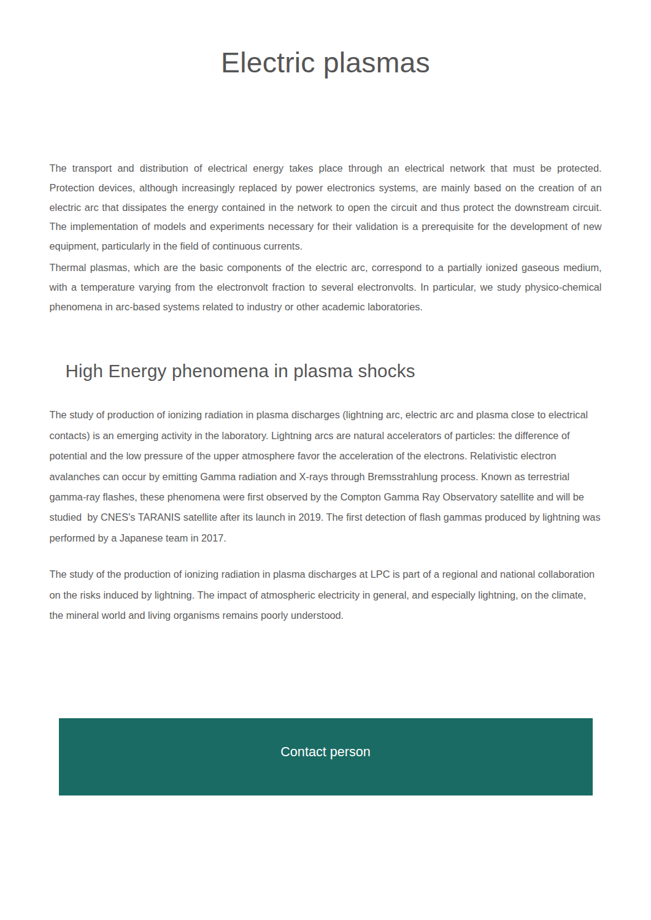Electric plasmas
The transport and distribution of electrical energy takes place through an electrical network that must be protected. Protection devices, although increasingly replaced by power electronics systems, are mainly based on the creation of an electric arc that dissipates the energy contained in the network to open the circuit and thus protect the downstream circuit. The implementation of models and experiments necessary for their validation is a prerequisite for the development of new equipment, particularly in the field of continuous currents.
Thermal plasmas, which are the basic components of the electric arc, correspond to a partially ionized gaseous medium, with a temperature varying from the electronvolt fraction to several electronvolts. In particular, we study physico-chemical phenomena in arc-based systems related to industry or other academic laboratories.
High Energy phenomena in plasma shocks
The study of production of ionizing radiation in plasma discharges (lightning arc, electric arc and plasma close to electrical contacts) is an emerging activity in the laboratory. Lightning arcs are natural accelerators of particles: the difference of potential and the low pressure of the upper atmosphere favor the acceleration of the electrons. Relativistic electron avalanches can occur by emitting Gamma radiation and X-rays through Bremsstrahlung process. Known as terrestrial gamma-ray flashes, these phenomena were first observed by the Compton Gamma Ray Observatory satellite and will be studied by CNES's TARANIS satellite after its launch in 2019. The first detection of flash gammas produced by lightning was performed by a Japanese team in 2017.
The study of the production of ionizing radiation in plasma discharges at LPC is part of a regional and national collaboration on the risks induced by lightning. The impact of atmospheric electricity in general, and especially lightning, on the climate, the mineral world and living organisms remains poorly understood.
Contact person